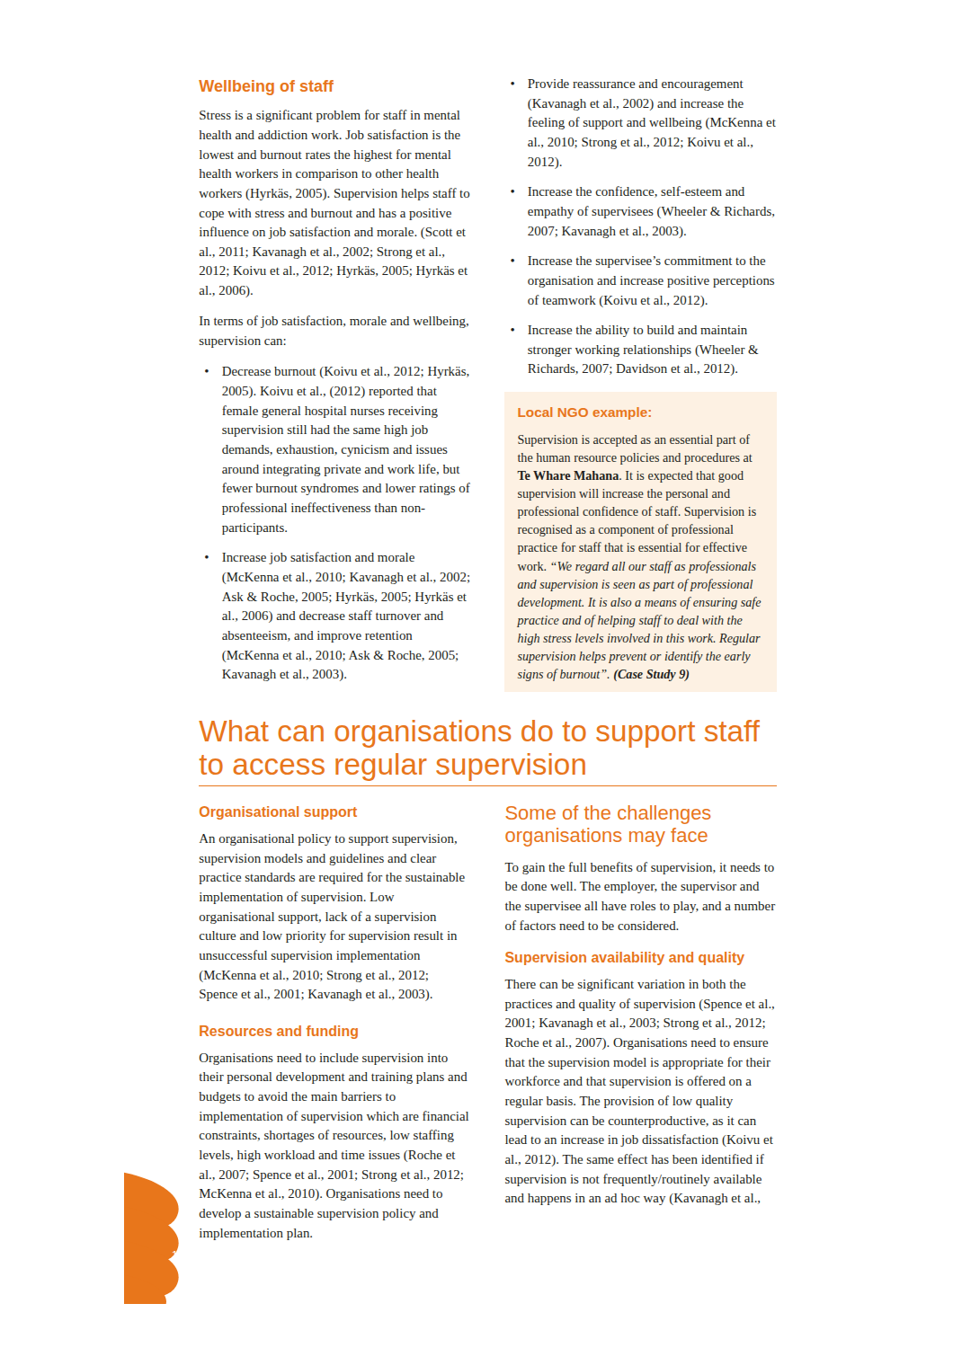Wellbeing of staff
Stress is a significant problem for staff in mental health and addiction work. Job satisfaction is the lowest and burnout rates the highest for mental health workers in comparison to other health workers (Hyrkäs, 2005). Supervision helps staff to cope with stress and burnout and has a positive influence on job satisfaction and morale. (Scott et al., 2011; Kavanagh et al., 2002; Strong et al., 2012; Koivu et al., 2012; Hyrkäs, 2005; Hyrkäs et al., 2006).
In terms of job satisfaction, morale and wellbeing, supervision can:
Decrease burnout (Koivu et al., 2012; Hyrkäs, 2005). Koivu et al., (2012) reported that female general hospital nurses receiving supervision still had the same high job demands, exhaustion, cynicism and issues around integrating private and work life, but fewer burnout syndromes and lower ratings of professional ineffectiveness than non-participants.
Increase job satisfaction and morale (McKenna et al., 2010; Kavanagh et al., 2002; Ask & Roche, 2005; Hyrkäs, 2005; Hyrkäs et al., 2006) and decrease staff turnover and absenteeism, and improve retention (McKenna et al., 2010; Ask & Roche, 2005; Kavanagh et al., 2003).
Provide reassurance and encouragement (Kavanagh et al., 2002) and increase the feeling of support and wellbeing (McKenna et al., 2010; Strong et al., 2012; Koivu et al., 2012).
Increase the confidence, self-esteem and empathy of supervisees (Wheeler & Richards, 2007; Kavanagh et al., 2003).
Increase the supervisee’s commitment to the organisation and increase positive perceptions of teamwork (Koivu et al., 2012).
Increase the ability to build and maintain stronger working relationships (Wheeler & Richards, 2007; Davidson et al., 2012).
Local NGO example:
Supervision is accepted as an essential part of the human resource policies and procedures at Te Whare Mahana. It is expected that good supervision will increase the personal and professional confidence of staff. Supervision is recognised as a component of professional practice for staff that is essential for effective work. “We regard all our staff as professionals and supervision is seen as part of professional development. It is also a means of ensuring safe practice and of helping staff to deal with the high stress levels involved in this work. Regular supervision helps prevent or identify the early signs of burnout”. (Case Study 9)
What can organisations do to support staff
to access regular supervision
Organisational support
An organisational policy to support supervision, supervision models and guidelines and clear practice standards are required for the sustainable implementation of supervision. Low organisational support, lack of a supervision culture and low priority for supervision result in unsuccessful supervision implementation (McKenna et al., 2010; Strong et al., 2012; Spence et al., 2001; Kavanagh et al., 2003).
Resources and funding
Organisations need to include supervision into their personal development and training plans and budgets to avoid the main barriers to implementation of supervision which are financial constraints, shortages of resources, low staffing levels, high workload and time issues (Roche et al., 2007; Spence et al., 2001; Strong et al., 2012; McKenna et al., 2010). Organisations need to develop a sustainable supervision policy and implementation plan.
Some of the challenges
organisations may face
To gain the full benefits of supervision, it needs to be done well. The employer, the supervisor and the supervisee all have roles to play, and a number of factors need to be considered.
Supervision availability and quality
There can be significant variation in both the practices and quality of supervision (Spence et al., 2001; Kavanagh et al., 2003; Strong et al., 2012; Roche et al., 2007). Organisations need to ensure that the supervision model is appropriate for their workforce and that supervision is offered on a regular basis. The provision of low quality supervision can be counterproductive, as it can lead to an increase in job dissatisfaction (Koivu et al., 2012). The same effect has been identified if supervision is not frequently/routinely available and happens in an ad hoc way (Kavanagh et al.,
12